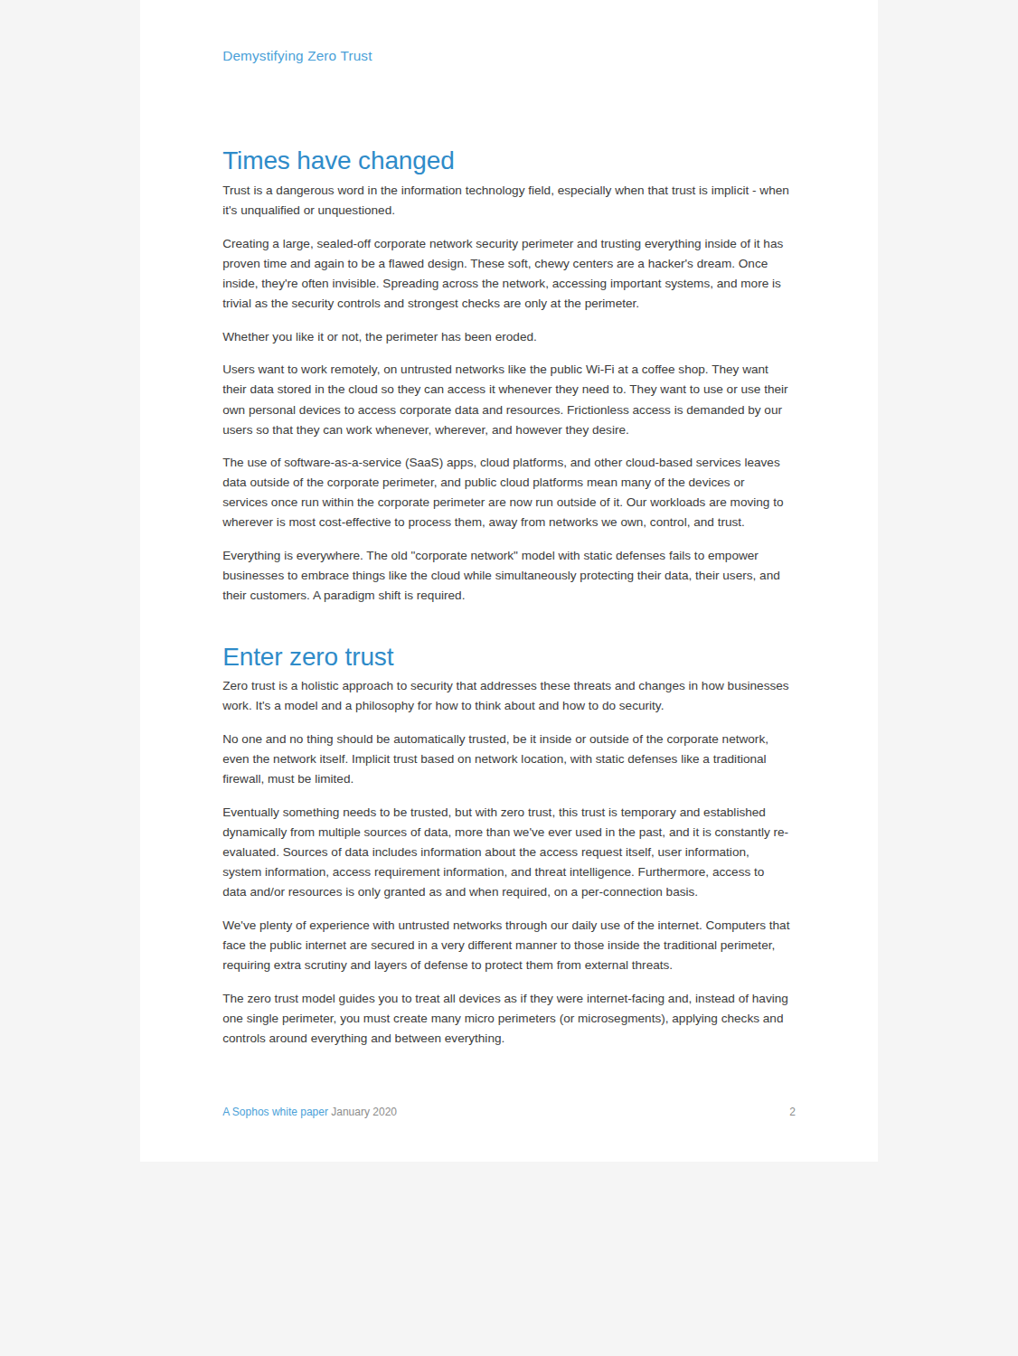Demystifying Zero Trust
Times have changed
Trust is a dangerous word in the information technology field, especially when that trust is implicit - when it's unqualified or unquestioned.
Creating a large, sealed-off corporate network security perimeter and trusting everything inside of it has proven time and again to be a flawed design. These soft, chewy centers are a hacker's dream. Once inside, they're often invisible. Spreading across the network, accessing important systems, and more is trivial as the security controls and strongest checks are only at the perimeter.
Whether you like it or not, the perimeter has been eroded.
Users want to work remotely, on untrusted networks like the public Wi-Fi at a coffee shop. They want their data stored in the cloud so they can access it whenever they need to. They want to use or use their own personal devices to access corporate data and resources. Frictionless access is demanded by our users so that they can work whenever, wherever, and however they desire.
The use of software-as-a-service (SaaS) apps, cloud platforms, and other cloud-based services leaves data outside of the corporate perimeter, and public cloud platforms mean many of the devices or services once run within the corporate perimeter are now run outside of it. Our workloads are moving to wherever is most cost-effective to process them, away from networks we own, control, and trust.
Everything is everywhere. The old "corporate network" model with static defenses fails to empower businesses to embrace things like the cloud while simultaneously protecting their data, their users, and their customers. A paradigm shift is required.
Enter zero trust
Zero trust is a holistic approach to security that addresses these threats and changes in how businesses work. It's a model and a philosophy for how to think about and how to do security.
No one and no thing should be automatically trusted, be it inside or outside of the corporate network, even the network itself. Implicit trust based on network location, with static defenses like a traditional firewall, must be limited.
Eventually something needs to be trusted, but with zero trust, this trust is temporary and established dynamically from multiple sources of data, more than we've ever used in the past, and it is constantly re-evaluated. Sources of data includes information about the access request itself, user information, system information, access requirement information, and threat intelligence. Furthermore, access to data and/or resources is only granted as and when required, on a per-connection basis.
We've plenty of experience with untrusted networks through our daily use of the internet. Computers that face the public internet are secured in a very different manner to those inside the traditional perimeter, requiring extra scrutiny and layers of defense to protect them from external threats.
The zero trust model guides you to treat all devices as if they were internet-facing and, instead of having one single perimeter, you must create many micro perimeters (or microsegments), applying checks and controls around everything and between everything.
A Sophos white paper January 2020
2